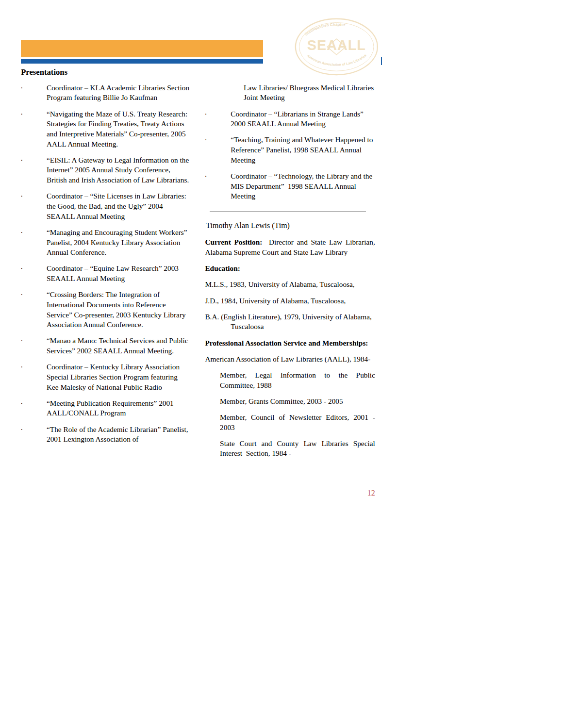Southeastern Chapter American Association of Law Libraries SEAALL
Presentations
·Coordinator – KLA Academic Libraries Section Program featuring Billie Jo Kaufman
·“Navigating the Maze of U.S. Treaty Research: Strategies for Finding Treaties, Treaty Actions and Interpretive Materials” Co-presenter, 2005 AALL Annual Meeting.
·“EISIL: A Gateway to Legal Information on the Internet” 2005 Annual Study Conference, British and Irish Association of Law Librarians.
·Coordinator – “Site Licenses in Law Libraries: the Good, the Bad, and the Ugly” 2004 SEAALL Annual Meeting
·“Managing and Encouraging Student Workers” Panelist, 2004 Kentucky Library Association Annual Conference.
·Coordinator – “Equine Law Research” 2003 SEAALL Annual Meeting
·“Crossing Borders: The Integration of International Documents into Reference Service” Co-presenter, 2003 Kentucky Library Association Annual Conference.
·“Manao a Mano: Technical Services and Public Services” 2002 SEAALL Annual Meeting.
·Coordinator – Kentucky Library Association Special Libraries Section Program featuring Kee Malesky of National Public Radio
·“Meeting Publication Requirements” 2001 AALL/CONALL Program
·“The Role of the Academic Librarian” Panelist, 2001 Lexington Association of
Law Libraries/ Bluegrass Medical Libraries Joint Meeting
·Coordinator – “Librarians in Strange Lands” 2000 SEAALL Annual Meeting
·“Teaching, Training and Whatever Happened to Reference” Panelist, 1998 SEAALL Annual Meeting
·Coordinator – “Technology, the Library and the MIS Department” 1998 SEAALL Annual Meeting
Timothy Alan Lewis (Tim)
Current Position: Director and State Law Librarian, Alabama Supreme Court and State Law Library
Education:
M.L.S., 1983, University of Alabama, Tuscaloosa,
J.D., 1984, University of Alabama, Tuscaloosa,
B.A. (English Literature), 1979, University of Alabama,
Tuscaloosa
Professional Association Service and Memberships:
American Association of Law Libraries (AALL), 1984-
Member, Legal Information to the Public Committee, 1988
Member, Grants Committee, 2003 - 2005
Member, Council of Newsletter Editors, 2001 - 2003
State Court and County Law Libraries Special Interest Section, 1984 -
12